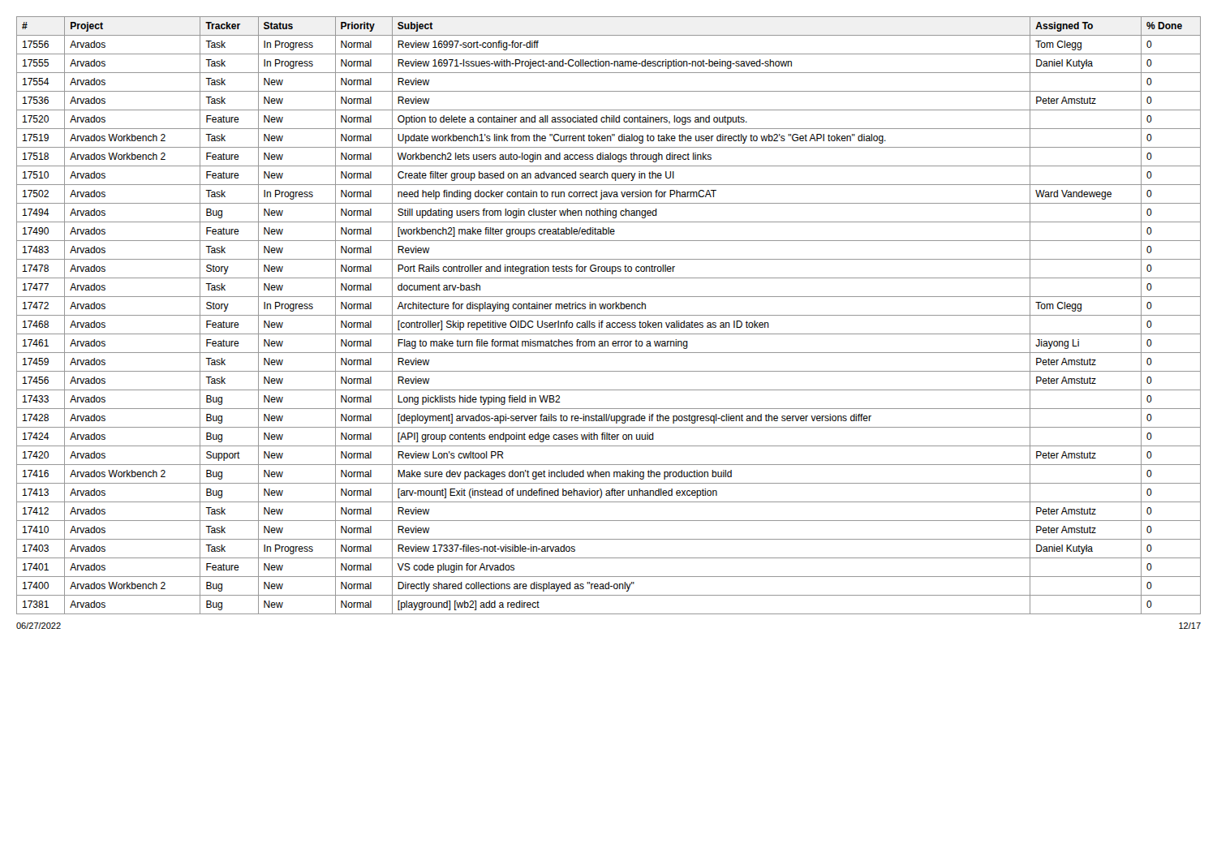| # | Project | Tracker | Status | Priority | Subject | Assigned To | % Done |
| --- | --- | --- | --- | --- | --- | --- | --- |
| 17556 | Arvados | Task | In Progress | Normal | Review 16997-sort-config-for-diff | Tom Clegg | 0 |
| 17555 | Arvados | Task | In Progress | Normal | Review 16971-Issues-with-Project-and-Collection-name-description-not-being-saved-shown | Daniel Kutyła | 0 |
| 17554 | Arvados | Task | New | Normal | Review | | 0 |
| 17536 | Arvados | Task | New | Normal | Review | Peter Amstutz | 0 |
| 17520 | Arvados | Feature | New | Normal | Option to delete a container and all associated child containers, logs and outputs. | | 0 |
| 17519 | Arvados Workbench 2 | Task | New | Normal | Update workbench1's link from the "Current token" dialog to take the user directly to wb2's "Get API token" dialog. | | 0 |
| 17518 | Arvados Workbench 2 | Feature | New | Normal | Workbench2 lets users auto-login and access dialogs through direct links | | 0 |
| 17510 | Arvados | Feature | New | Normal | Create filter group based on an advanced search query in the UI | | 0 |
| 17502 | Arvados | Task | In Progress | Normal | need help finding docker contain to run correct java version for PharmCAT | Ward Vandewege | 0 |
| 17494 | Arvados | Bug | New | Normal | Still updating users from login cluster when nothing changed | | 0 |
| 17490 | Arvados | Feature | New | Normal | [workbench2] make filter groups creatable/editable | | 0 |
| 17483 | Arvados | Task | New | Normal | Review | | 0 |
| 17478 | Arvados | Story | New | Normal | Port Rails controller and integration tests for Groups to controller | | 0 |
| 17477 | Arvados | Task | New | Normal | document arv-bash | | 0 |
| 17472 | Arvados | Story | In Progress | Normal | Architecture for displaying container metrics in workbench | Tom Clegg | 0 |
| 17468 | Arvados | Feature | New | Normal | [controller] Skip repetitive OIDC UserInfo calls if access token validates as an ID token | | 0 |
| 17461 | Arvados | Feature | New | Normal | Flag to make turn file format mismatches from an error to a warning | Jiayong Li | 0 |
| 17459 | Arvados | Task | New | Normal | Review | Peter Amstutz | 0 |
| 17456 | Arvados | Task | New | Normal | Review | Peter Amstutz | 0 |
| 17433 | Arvados | Bug | New | Normal | Long picklists hide typing field in WB2 | | 0 |
| 17428 | Arvados | Bug | New | Normal | [deployment] arvados-api-server fails to re-install/upgrade if the postgresql-client and the server versions differ | | 0 |
| 17424 | Arvados | Bug | New | Normal | [API] group contents endpoint edge cases with filter on uuid | | 0 |
| 17420 | Arvados | Support | New | Normal | Review Lon's cwltool PR | Peter Amstutz | 0 |
| 17416 | Arvados Workbench 2 | Bug | New | Normal | Make sure dev packages don't get included when making the production build | | 0 |
| 17413 | Arvados | Bug | New | Normal | [arv-mount] Exit (instead of undefined behavior) after unhandled exception | | 0 |
| 17412 | Arvados | Task | New | Normal | Review | Peter Amstutz | 0 |
| 17410 | Arvados | Task | New | Normal | Review | Peter Amstutz | 0 |
| 17403 | Arvados | Task | In Progress | Normal | Review 17337-files-not-visible-in-arvados | Daniel Kutyła | 0 |
| 17401 | Arvados | Feature | New | Normal | VS code plugin for Arvados | | 0 |
| 17400 | Arvados Workbench 2 | Bug | New | Normal | Directly shared collections are displayed as "read-only" | | 0 |
| 17381 | Arvados | Bug | New | Normal | [playground] [wb2] add a redirect | | 0 |
06/27/2022 12/17